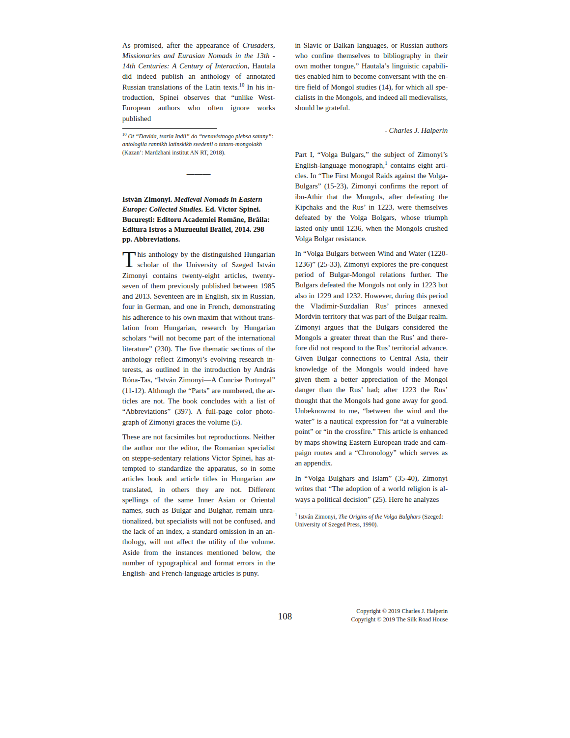As promised, after the appearance of Crusaders, Missionaries and Eurasian Nomads in the 13th - 14th Centuries: A Century of Interaction, Hautala did indeed publish an anthology of annotated Russian translations of the Latin texts.10 In his introduction, Spinei observes that “unlike West-European authors who often ignore works published
10 Ot “Davida, tsaria Indii” do “nenavistnogo plebsa satany”: antologiia rannikh latinskikh svedenii o tataro-mongolakh (Kazan’: Mardzhani institut AN RT, 2018).
———
István Zimonyi. Medieval Nomads in Eastern Europe: Collected Studies. Ed. Victor Spinei. Bucureşti: Editoru Academiei Române, Brăila: Editura Istros a Muzueului Brăilei, 2014. 298 pp. Abbreviations.
This anthology by the distinguished Hungarian scholar of the University of Szeged István Zimonyi contains twenty-eight articles, twenty-seven of them previously published between 1985 and 2013. Seventeen are in English, six in Russian, four in German, and one in French, demonstrating his adherence to his own maxim that without translation from Hungarian, research by Hungarian scholars “will not become part of the international literature” (230). The five thematic sections of the anthology reflect Zimonyi’s evolving research interests, as outlined in the introduction by András Róna-Tas, “István Zimonyi—A Concise Portrayal” (11-12). Although the “Parts” are numbered, the articles are not. The book concludes with a list of “Abbreviations” (397). A full-page color photograph of Zimonyi graces the volume (5).
These are not facsimiles but reproductions. Neither the author nor the editor, the Romanian specialist on steppe-sedentary relations Victor Spinei, has attempted to standardize the apparatus, so in some articles book and article titles in Hungarian are translated, in others they are not. Different spellings of the same Inner Asian or Oriental names, such as Bulgar and Bulghar, remain unrationalized, but specialists will not be confused, and the lack of an index, a standard omission in an anthology, will not affect the utility of the volume. Aside from the instances mentioned below, the number of typographical and format errors in the English- and French-language articles is puny.
in Slavic or Balkan languages, or Russian authors who confine themselves to bibliography in their own mother tongue,” Hautala’s linguistic capabilities enabled him to become conversant with the entire field of Mongol studies (14), for which all specialists in the Mongols, and indeed all medievalists, should be grateful.
- Charles J. Halperin
Part I, “Volga Bulgars,” the subject of Zimonyi’s English-language monograph,1 contains eight articles. In “The First Mongol Raids against the Volga-Bulgars” (15-23), Zimonyi confirms the report of ibn-Athir that the Mongols, after defeating the Kipchaks and the Rus’ in 1223, were themselves defeated by the Volga Bolgars, whose triumph lasted only until 1236, when the Mongols crushed Volga Bolgar resistance.
In “Volga Bulgars between Wind and Water (1220-1236)” (25-33), Zimonyi explores the pre-conquest period of Bulgar-Mongol relations further. The Bulgars defeated the Mongols not only in 1223 but also in 1229 and 1232. However, during this period the Vladimir-Suzdalian Rus’ princes annexed Mordvin territory that was part of the Bulgar realm. Zimonyi argues that the Bulgars considered the Mongols a greater threat than the Rus’ and therefore did not respond to the Rus’ territorial advance. Given Bulgar connections to Central Asia, their knowledge of the Mongols would indeed have given them a better appreciation of the Mongol danger than the Rus’ had; after 1223 the Rus’ thought that the Mongols had gone away for good. Unbeknownst to me, “between the wind and the water” is a nautical expression for “at a vulnerable point” or “in the crossfire.” This article is enhanced by maps showing Eastern European trade and campaign routes and a “Chronology” which serves as an appendix.
In “Volga Bulghars and Islam” (35-40), Zimonyi writes that “The adoption of a world religion is always a political decision” (25). Here he analyzes
1 István Zimonyi, The Origins of the Volga Bulghars (Szeged: University of Szeged Press, 1990).
108
Copyright © 2019 Charles J. Halperin
Copyright © 2019 The Silk Road House